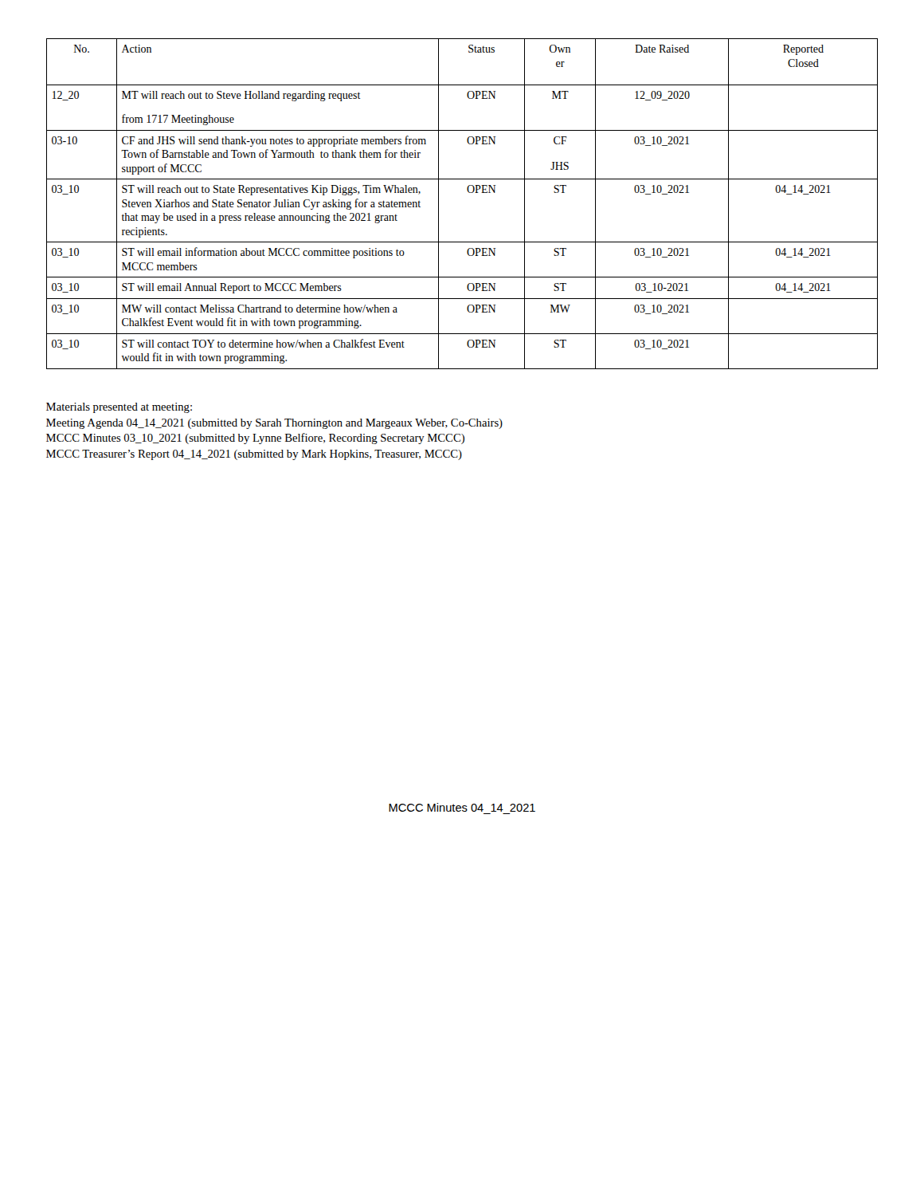| No. | Action | Status | Own er | Date Raised | Reported Closed |
| --- | --- | --- | --- | --- | --- |
| 12_20 | MT will reach out to Steve Holland regarding request from 1717 Meetinghouse | OPEN | MT | 12_09_2020 | |
| 03-10 | CF and JHS will send thank-you notes to appropriate members from Town of Barnstable and Town of Yarmouth to thank them for their support of MCCC | OPEN | CF JHS | 03_10_2021 | |
| 03_10 | ST will reach out to State Representatives Kip Diggs, Tim Whalen, Steven Xiarhos and State Senator Julian Cyr asking for a statement that may be used in a press release announcing the 2021 grant recipients. | OPEN | ST | 03_10_2021 | 04_14_2021 |
| 03_10 | ST will email information about MCCC committee positions to MCCC members | OPEN | ST | 03_10_2021 | 04_14_2021 |
| 03_10 | ST will email Annual Report to MCCC Members | OPEN | ST | 03_10-2021 | 04_14_2021 |
| 03_10 | MW will contact Melissa Chartrand to determine how/when a Chalkfest Event would fit in with town programming. | OPEN | MW | 03_10_2021 | |
| 03_10 | ST will contact TOY to determine how/when a Chalkfest Event would fit in with town programming. | OPEN | ST | 03_10_2021 | |
Materials presented at meeting:
Meeting Agenda 04_14_2021 (submitted by Sarah Thornington and Margeaux Weber, Co-Chairs)
MCCC Minutes 03_10_2021 (submitted by Lynne Belfiore, Recording Secretary MCCC)
MCCC Treasurer’s Report 04_14_2021 (submitted by Mark Hopkins, Treasurer, MCCC)
MCCC Minutes 04_14_2021